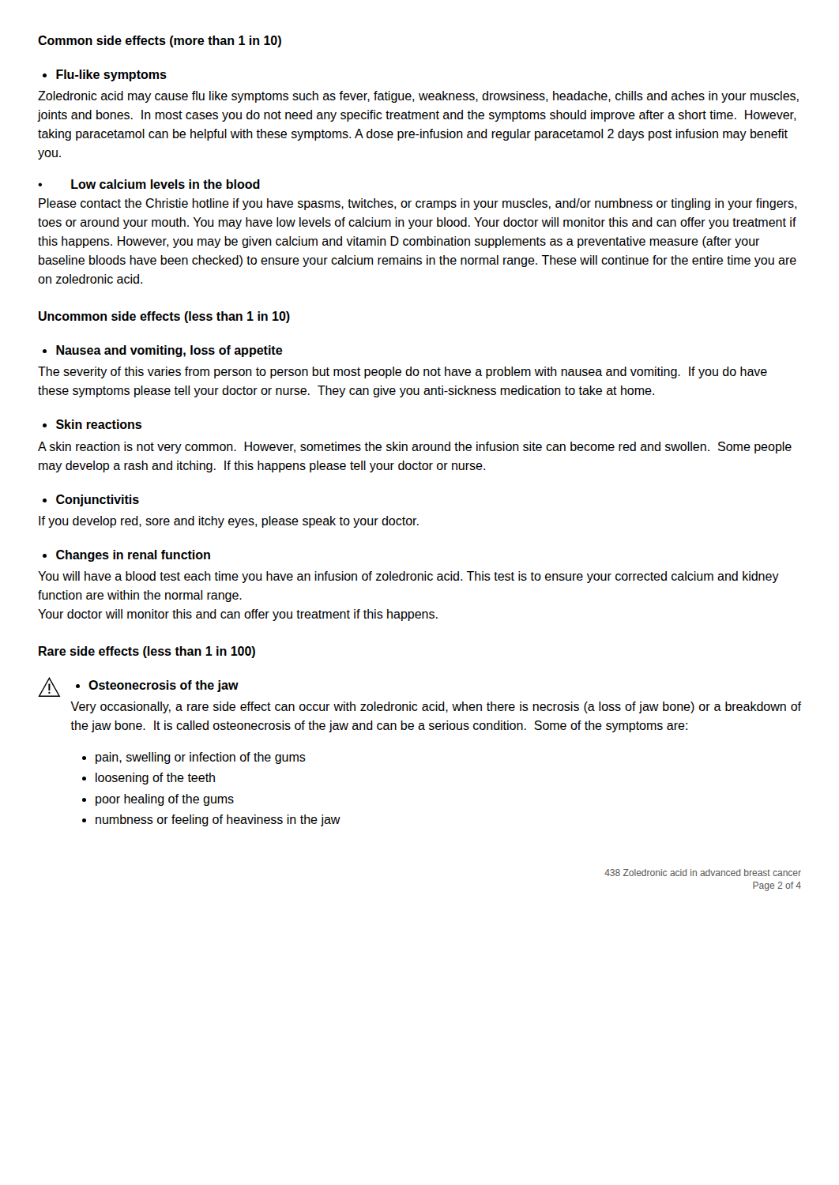Common side effects (more than 1 in 10)
Flu-like symptoms
Zoledronic acid may cause flu like symptoms such as fever, fatigue, weakness, drowsiness, headache, chills and aches in your muscles, joints and bones. In most cases you do not need any specific treatment and the symptoms should improve after a short time. However, taking paracetamol can be helpful with these symptoms. A dose pre-infusion and regular paracetamol 2 days post infusion may benefit you.
• Low calcium levels in the blood
Please contact the Christie hotline if you have spasms, twitches, or cramps in your muscles, and/or numbness or tingling in your fingers, toes or around your mouth. You may have low levels of calcium in your blood. Your doctor will monitor this and can offer you treatment if this happens. However, you may be given calcium and vitamin D combination supplements as a preventative measure (after your baseline bloods have been checked) to ensure your calcium remains in the normal range. These will continue for the entire time you are on zoledronic acid.
Uncommon side effects (less than 1 in 10)
Nausea and vomiting, loss of appetite
The severity of this varies from person to person but most people do not have a problem with nausea and vomiting. If you do have these symptoms please tell your doctor or nurse. They can give you anti-sickness medication to take at home.
Skin reactions
A skin reaction is not very common. However, sometimes the skin around the infusion site can become red and swollen. Some people may develop a rash and itching. If this happens please tell your doctor or nurse.
Conjunctivitis
If you develop red, sore and itchy eyes, please speak to your doctor.
Changes in renal function
You will have a blood test each time you have an infusion of zoledronic acid. This test is to ensure your corrected calcium and kidney function are within the normal range.
Your doctor will monitor this and can offer you treatment if this happens.
Rare side effects (less than 1 in 100)
Osteonecrosis of the jaw
Very occasionally, a rare side effect can occur with zoledronic acid, when there is necrosis (a loss of jaw bone) or a breakdown of the jaw bone. It is called osteonecrosis of the jaw and can be a serious condition. Some of the symptoms are:
pain, swelling or infection of the gums
loosening of the teeth
poor healing of the gums
numbness or feeling of heaviness in the jaw
438 Zoledronic acid in advanced breast cancer
Page 2 of 4